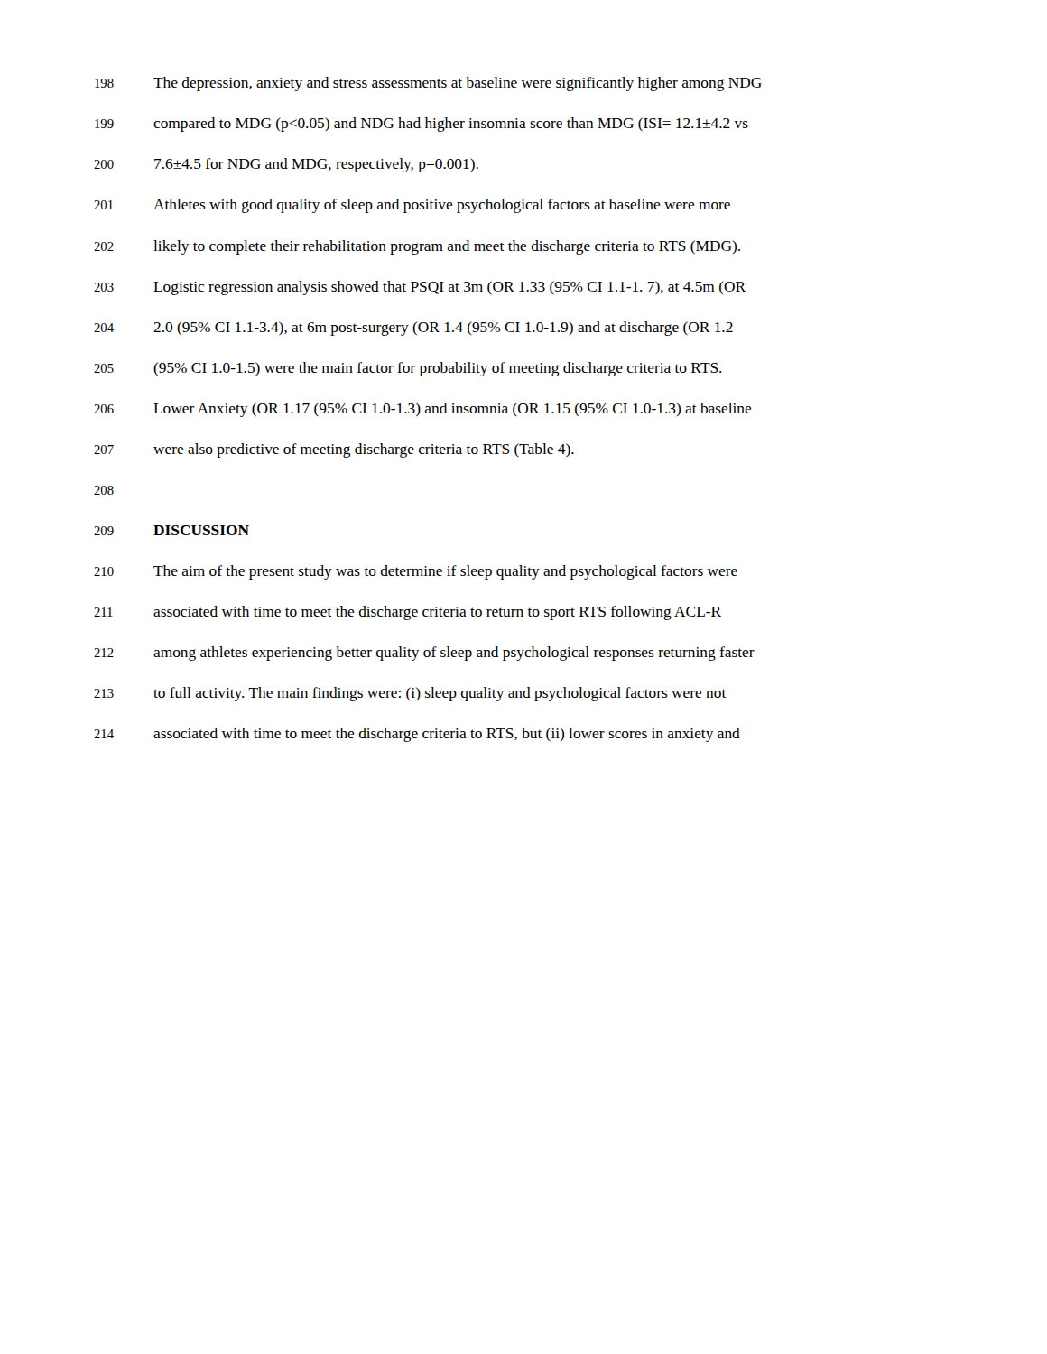198 The depression, anxiety and stress assessments at baseline were significantly higher among NDG
199 compared to MDG (p<0.05) and NDG had higher insomnia score than MDG (ISI= 12.1±4.2 vs
200 7.6±4.5 for NDG and MDG, respectively, p=0.001).
201 Athletes with good quality of sleep and positive psychological factors at baseline were more
202 likely to complete their rehabilitation program and meet the discharge criteria to RTS (MDG).
203 Logistic regression analysis showed that PSQI at 3m (OR 1.33 (95% CI 1.1-1. 7), at 4.5m (OR
204 2.0 (95% CI 1.1-3.4), at 6m post-surgery (OR 1.4 (95% CI 1.0-1.9) and at discharge (OR 1.2
205 (95% CI 1.0-1.5) were the main factor for probability of meeting discharge criteria to RTS.
206 Lower Anxiety (OR 1.17 (95% CI 1.0-1.3) and insomnia (OR 1.15 (95% CI 1.0-1.3) at baseline
207 were also predictive of meeting discharge criteria to RTS (Table 4).
208
209
DISCUSSION
210 The aim of the present study was to determine if sleep quality and psychological factors were
211 associated with time to meet the discharge criteria to return to sport RTS following ACL-R
212 among athletes experiencing better quality of sleep and psychological responses returning faster
213 to full activity. The main findings were: (i) sleep quality and psychological factors were not
214 associated with time to meet the discharge criteria to RTS, but (ii) lower scores in anxiety and